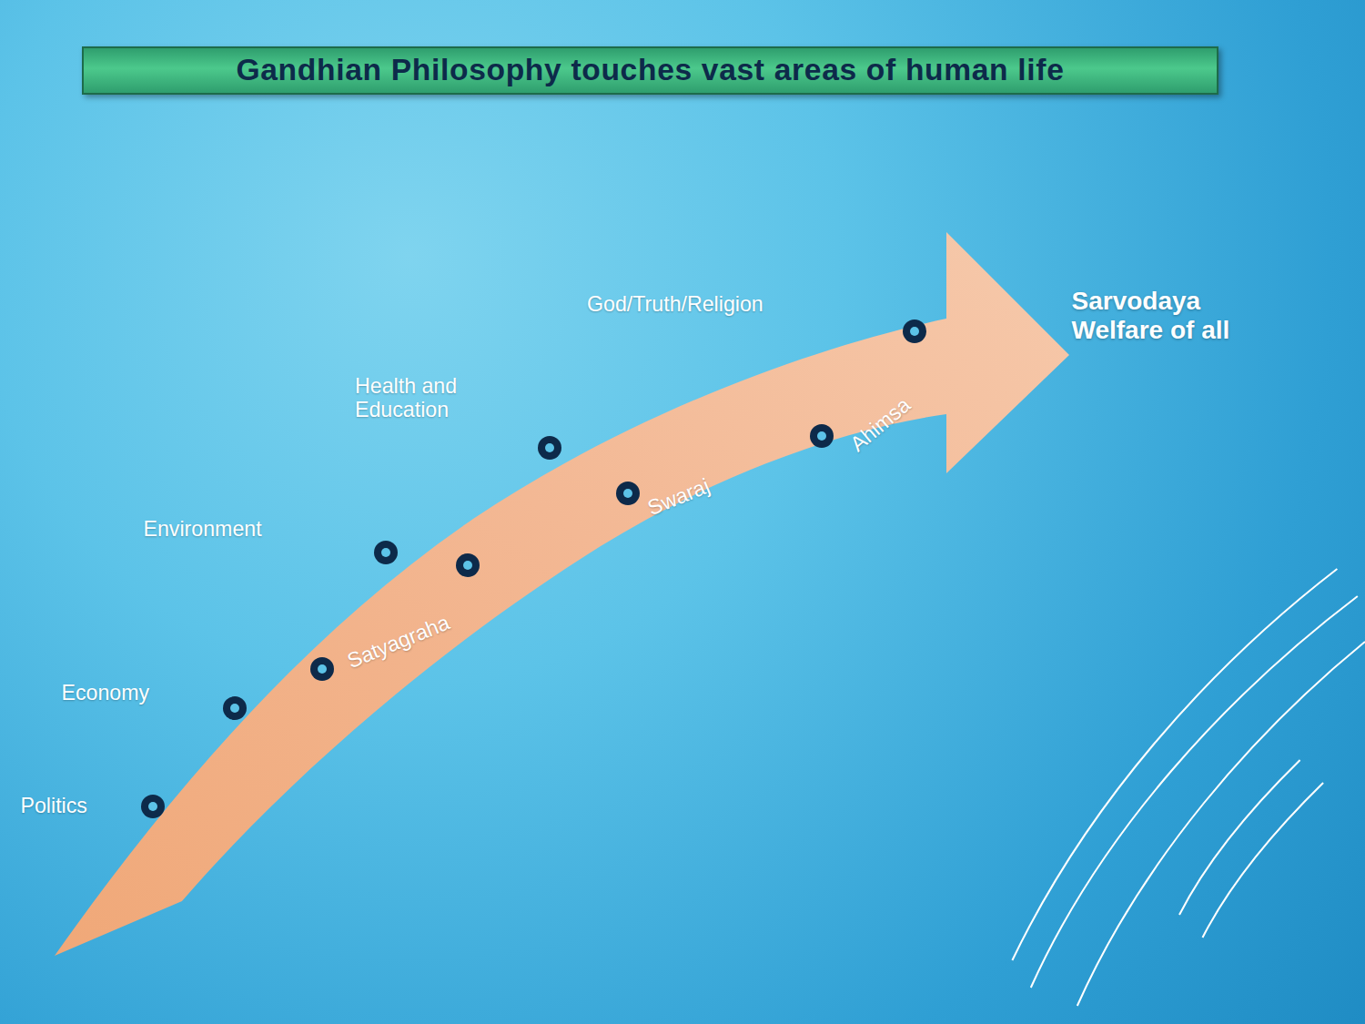Gandhian Philosophy touches vast areas of human life
Politics
Economy
Environment
Health and
Education
God/Truth/Religion
Satyagraha
Swaraj
Ahimsa
Sarvodaya
Welfare of all